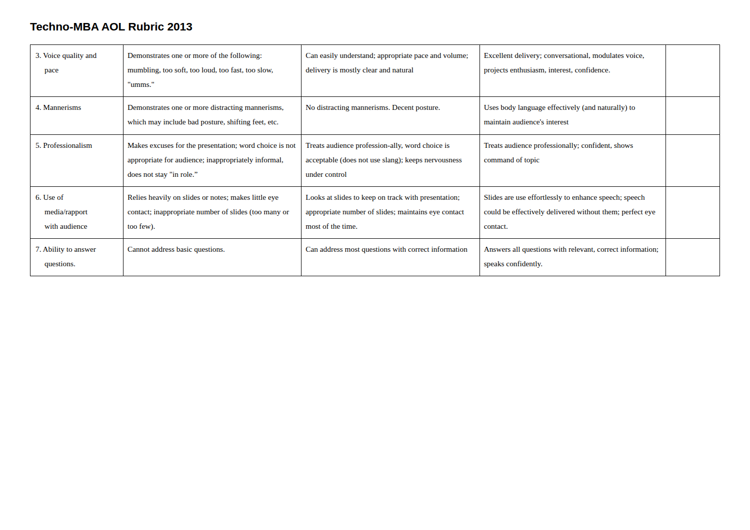Techno-MBA AOL Rubric 2013
| 3. Voice quality and pace | Demonstrates one or more of the following: mumbling, too soft, too loud, too fast, too slow, "umms." | Can easily understand; appropriate pace and volume; delivery is mostly clear and natural | Excellent delivery; conversational, modulates voice, projects enthusiasm, interest, confidence. | |
| 4. Mannerisms | Demonstrates one or more distracting mannerisms, which may include bad posture, shifting feet, etc. | No distracting mannerisms. Decent posture. | Uses body language effectively (and naturally) to maintain audience's interest | |
| 5. Professionalism | Makes excuses for the presentation; word choice is not appropriate for audience; inappropriately informal, does not stay "in role.” | Treats audience profession-ally, word choice is acceptable (does not use slang); keeps nervousness under control | Treats audience professionally; confident, shows command of topic | |
| 6. Use of media/rapport with audience | Relies heavily on slides or notes; makes little eye contact; inappropriate number of slides (too many or too few). | Looks at slides to keep on track with presentation; appropriate number of slides; maintains eye contact most of the time. | Slides are use effortlessly to enhance speech; speech could be effectively delivered without them; perfect eye contact. | |
| 7. Ability to answer questions. | Cannot address basic questions. | Can address most questions with correct information | Answers all questions with relevant, correct information; speaks confidently. | |